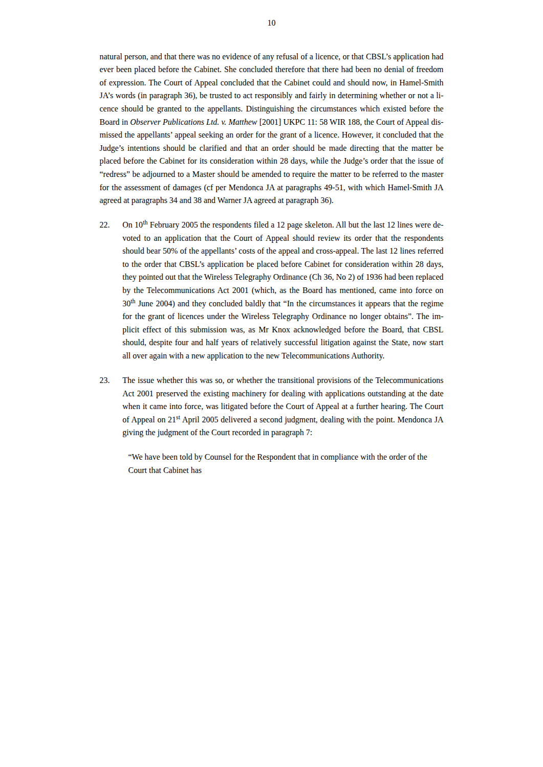10
natural person, and that there was no evidence of any refusal of a licence, or that CBSL’s application had ever been placed before the Cabinet. She concluded therefore that there had been no denial of freedom of expression. The Court of Appeal concluded that the Cabinet could and should now, in Hamel-Smith JA’s words (in paragraph 36), be trusted to act responsibly and fairly in determining whether or not a licence should be granted to the appellants. Distinguishing the circumstances which existed before the Board in Observer Publications Ltd. v. Matthew [2001] UKPC 11: 58 WIR 188, the Court of Appeal dismissed the appellants’ appeal seeking an order for the grant of a licence. However, it concluded that the Judge’s intentions should be clarified and that an order should be made directing that the matter be placed before the Cabinet for its consideration within 28 days, while the Judge’s order that the issue of “redress” be adjourned to a Master should be amended to require the matter to be referred to the master for the assessment of damages (cf per Mendonca JA at paragraphs 49-51, with which Hamel-Smith JA agreed at paragraphs 34 and 38 and Warner JA agreed at paragraph 36).
22.
On 10th February 2005 the respondents filed a 12 page skeleton. All but the last 12 lines were devoted to an application that the Court of Appeal should review its order that the respondents should bear 50% of the appellants’ costs of the appeal and cross-appeal. The last 12 lines referred to the order that CBSL’s application be placed before Cabinet for consideration within 28 days, they pointed out that the Wireless Telegraphy Ordinance (Ch 36, No 2) of 1936 had been replaced by the Telecommunications Act 2001 (which, as the Board has mentioned, came into force on 30th June 2004) and they concluded baldly that “In the circumstances it appears that the regime for the grant of licences under the Wireless Telegraphy Ordinance no longer obtains”. The implicit effect of this submission was, as Mr Knox acknowledged before the Board, that CBSL should, despite four and half years of relatively successful litigation against the State, now start all over again with a new application to the new Telecommunications Authority.
23.
The issue whether this was so, or whether the transitional provisions of the Telecommunications Act 2001 preserved the existing machinery for dealing with applications outstanding at the date when it came into force, was litigated before the Court of Appeal at a further hearing. The Court of Appeal on 21st April 2005 delivered a second judgment, dealing with the point. Mendonca JA giving the judgment of the Court recorded in paragraph 7:
“We have been told by Counsel for the Respondent that in compliance with the order of the Court that Cabinet has